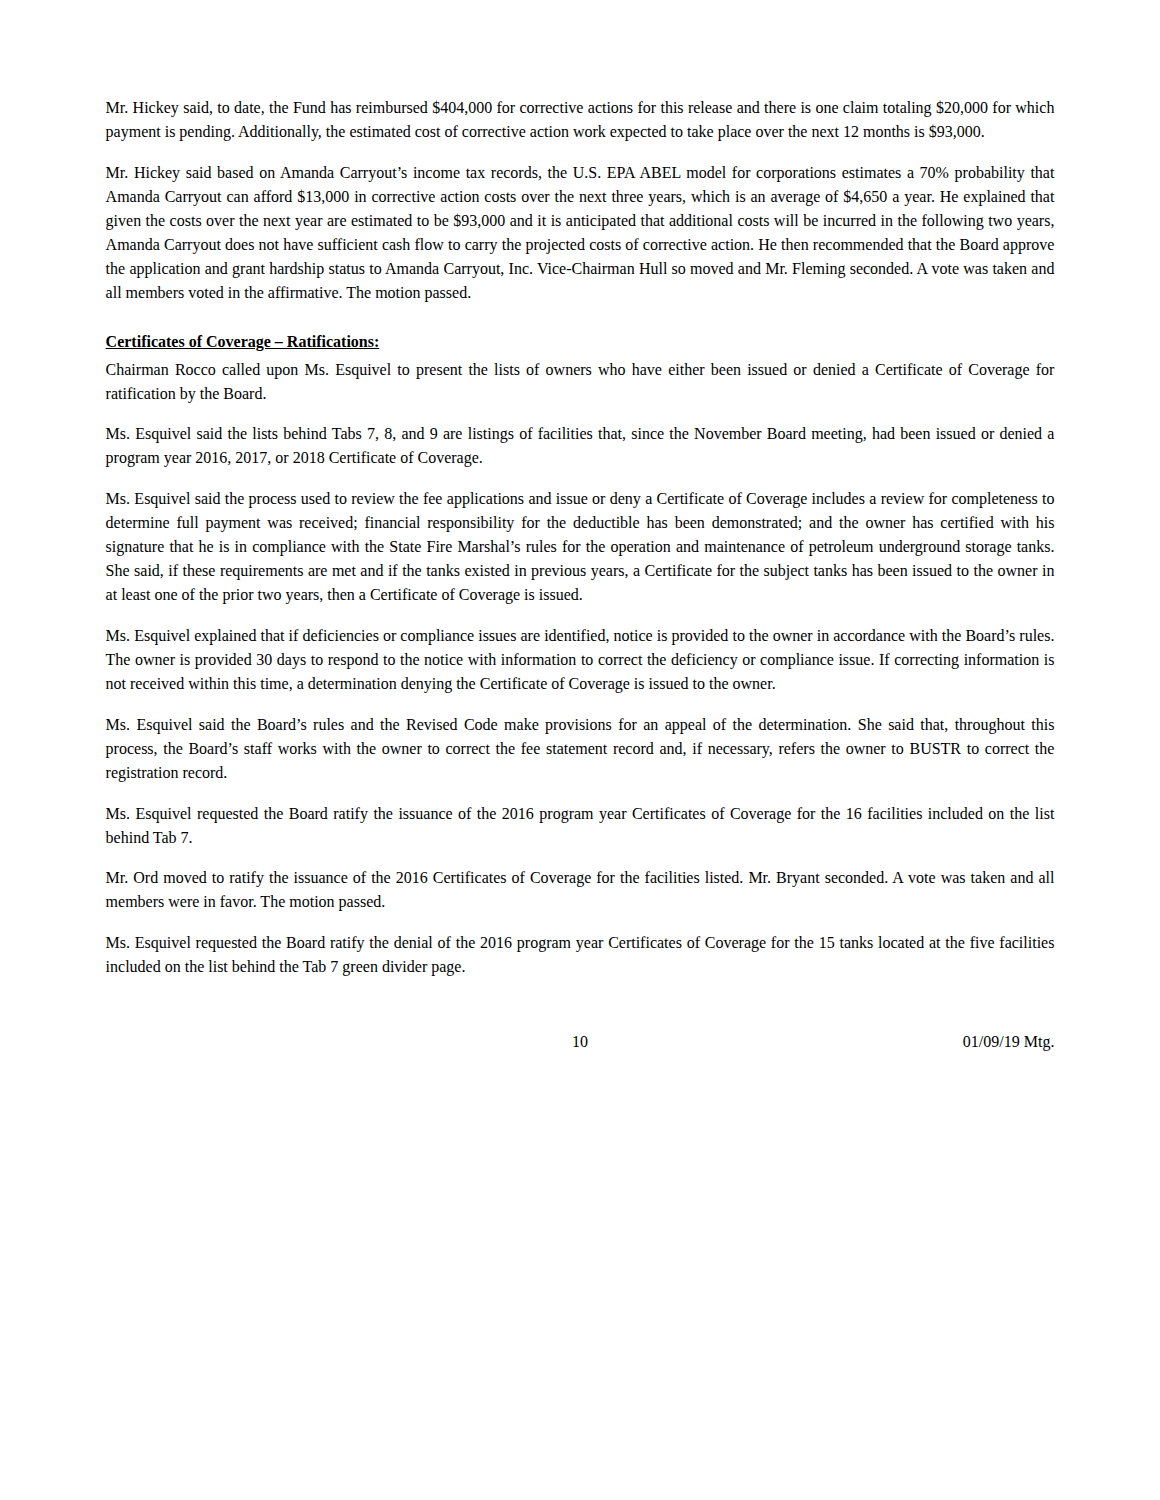Mr. Hickey said, to date, the Fund has reimbursed $404,000 for corrective actions for this release and there is one claim totaling $20,000 for which payment is pending. Additionally, the estimated cost of corrective action work expected to take place over the next 12 months is $93,000.
Mr. Hickey said based on Amanda Carryout’s income tax records, the U.S. EPA ABEL model for corporations estimates a 70% probability that Amanda Carryout can afford $13,000 in corrective action costs over the next three years, which is an average of $4,650 a year. He explained that given the costs over the next year are estimated to be $93,000 and it is anticipated that additional costs will be incurred in the following two years, Amanda Carryout does not have sufficient cash flow to carry the projected costs of corrective action. He then recommended that the Board approve the application and grant hardship status to Amanda Carryout, Inc. Vice-Chairman Hull so moved and Mr. Fleming seconded. A vote was taken and all members voted in the affirmative. The motion passed.
Certificates of Coverage – Ratifications:
Chairman Rocco called upon Ms. Esquivel to present the lists of owners who have either been issued or denied a Certificate of Coverage for ratification by the Board.
Ms. Esquivel said the lists behind Tabs 7, 8, and 9 are listings of facilities that, since the November Board meeting, had been issued or denied a program year 2016, 2017, or 2018 Certificate of Coverage.
Ms. Esquivel said the process used to review the fee applications and issue or deny a Certificate of Coverage includes a review for completeness to determine full payment was received; financial responsibility for the deductible has been demonstrated; and the owner has certified with his signature that he is in compliance with the State Fire Marshal’s rules for the operation and maintenance of petroleum underground storage tanks. She said, if these requirements are met and if the tanks existed in previous years, a Certificate for the subject tanks has been issued to the owner in at least one of the prior two years, then a Certificate of Coverage is issued.
Ms. Esquivel explained that if deficiencies or compliance issues are identified, notice is provided to the owner in accordance with the Board’s rules. The owner is provided 30 days to respond to the notice with information to correct the deficiency or compliance issue. If correcting information is not received within this time, a determination denying the Certificate of Coverage is issued to the owner.
Ms. Esquivel said the Board’s rules and the Revised Code make provisions for an appeal of the determination. She said that, throughout this process, the Board’s staff works with the owner to correct the fee statement record and, if necessary, refers the owner to BUSTR to correct the registration record.
Ms. Esquivel requested the Board ratify the issuance of the 2016 program year Certificates of Coverage for the 16 facilities included on the list behind Tab 7.
Mr. Ord moved to ratify the issuance of the 2016 Certificates of Coverage for the facilities listed. Mr. Bryant seconded. A vote was taken and all members were in favor. The motion passed.
Ms. Esquivel requested the Board ratify the denial of the 2016 program year Certificates of Coverage for the 15 tanks located at the five facilities included on the list behind the Tab 7 green divider page.
10
01/09/19 Mtg.